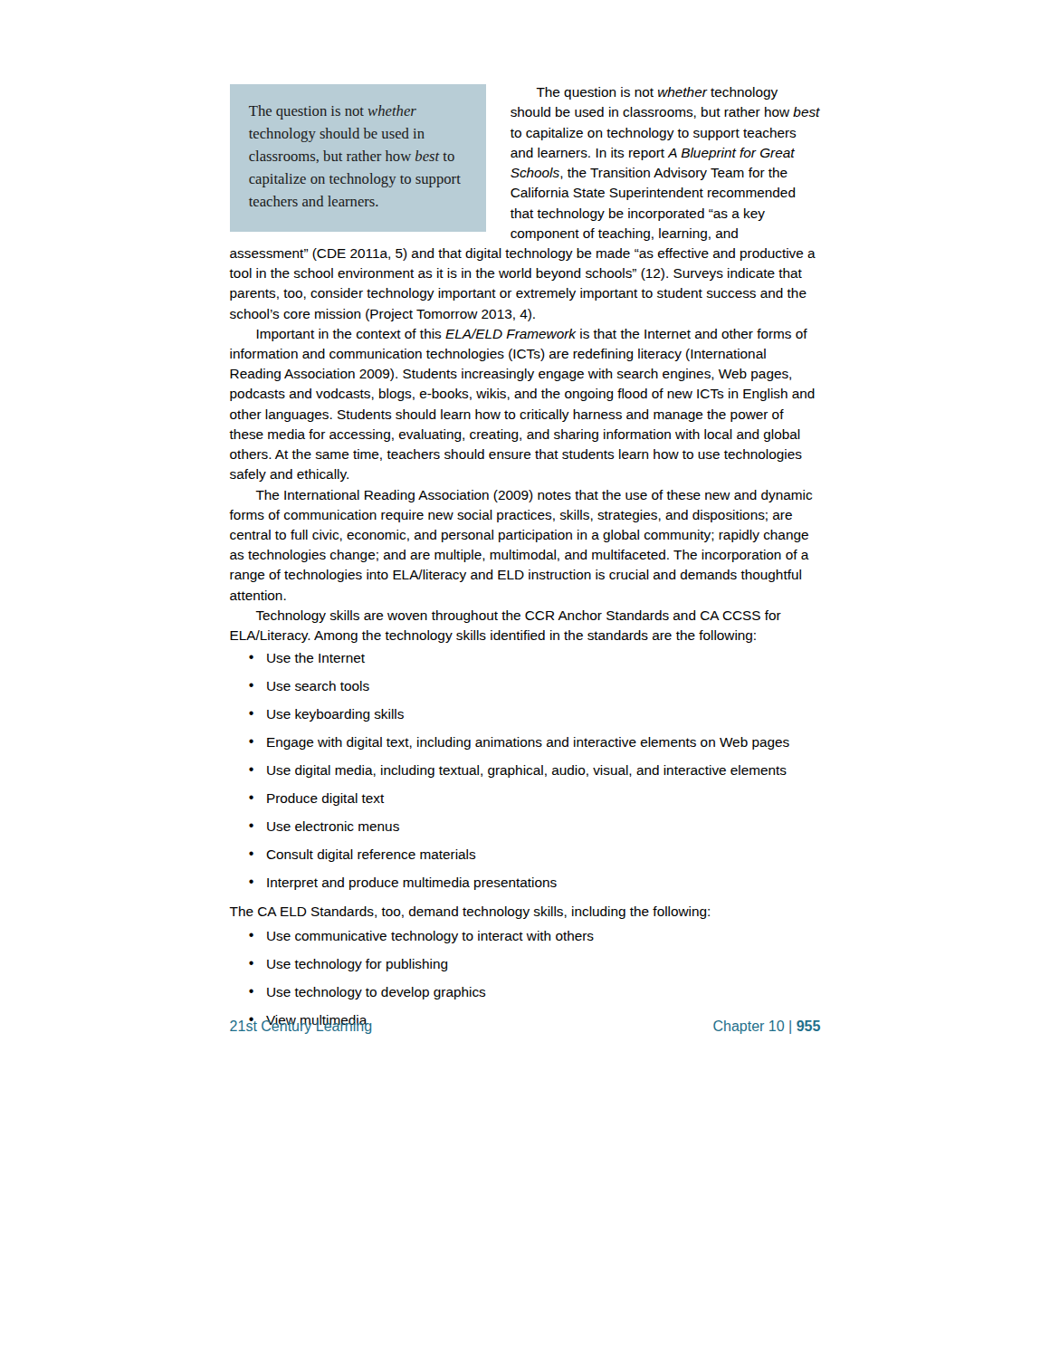The question is not whether technology should be used in classrooms, but rather how best to capitalize on technology to support teachers and learners.
The question is not whether technology should be used in classrooms, but rather how best to capitalize on technology to support teachers and learners. In its report A Blueprint for Great Schools, the Transition Advisory Team for the California State Superintendent recommended that technology be incorporated “as a key component of teaching, learning, and assessment” (CDE 2011a, 5) and that digital technology be made “as effective and productive a tool in the school environment as it is in the world beyond schools” (12). Surveys indicate that parents, too, consider technology important or extremely important to student success and the school’s core mission (Project Tomorrow 2013, 4).
Important in the context of this ELA/ELD Framework is that the Internet and other forms of information and communication technologies (ICTs) are redefining literacy (International Reading Association 2009). Students increasingly engage with search engines, Web pages, podcasts and vodcasts, blogs, e-books, wikis, and the ongoing flood of new ICTs in English and other languages. Students should learn how to critically harness and manage the power of these media for accessing, evaluating, creating, and sharing information with local and global others. At the same time, teachers should ensure that students learn how to use technologies safely and ethically.
The International Reading Association (2009) notes that the use of these new and dynamic forms of communication require new social practices, skills, strategies, and dispositions; are central to full civic, economic, and personal participation in a global community; rapidly change as technologies change; and are multiple, multimodal, and multifaceted. The incorporation of a range of technologies into ELA/literacy and ELD instruction is crucial and demands thoughtful attention.
Technology skills are woven throughout the CCR Anchor Standards and CA CCSS for ELA/Literacy. Among the technology skills identified in the standards are the following:
Use the Internet
Use search tools
Use keyboarding skills
Engage with digital text, including animations and interactive elements on Web pages
Use digital media, including textual, graphical, audio, visual, and interactive elements
Produce digital text
Use electronic menus
Consult digital reference materials
Interpret and produce multimedia presentations
The CA ELD Standards, too, demand technology skills, including the following:
Use communicative technology to interact with others
Use technology for publishing
Use technology to develop graphics
View multimedia
21st Century Learning Chapter 10 | 955